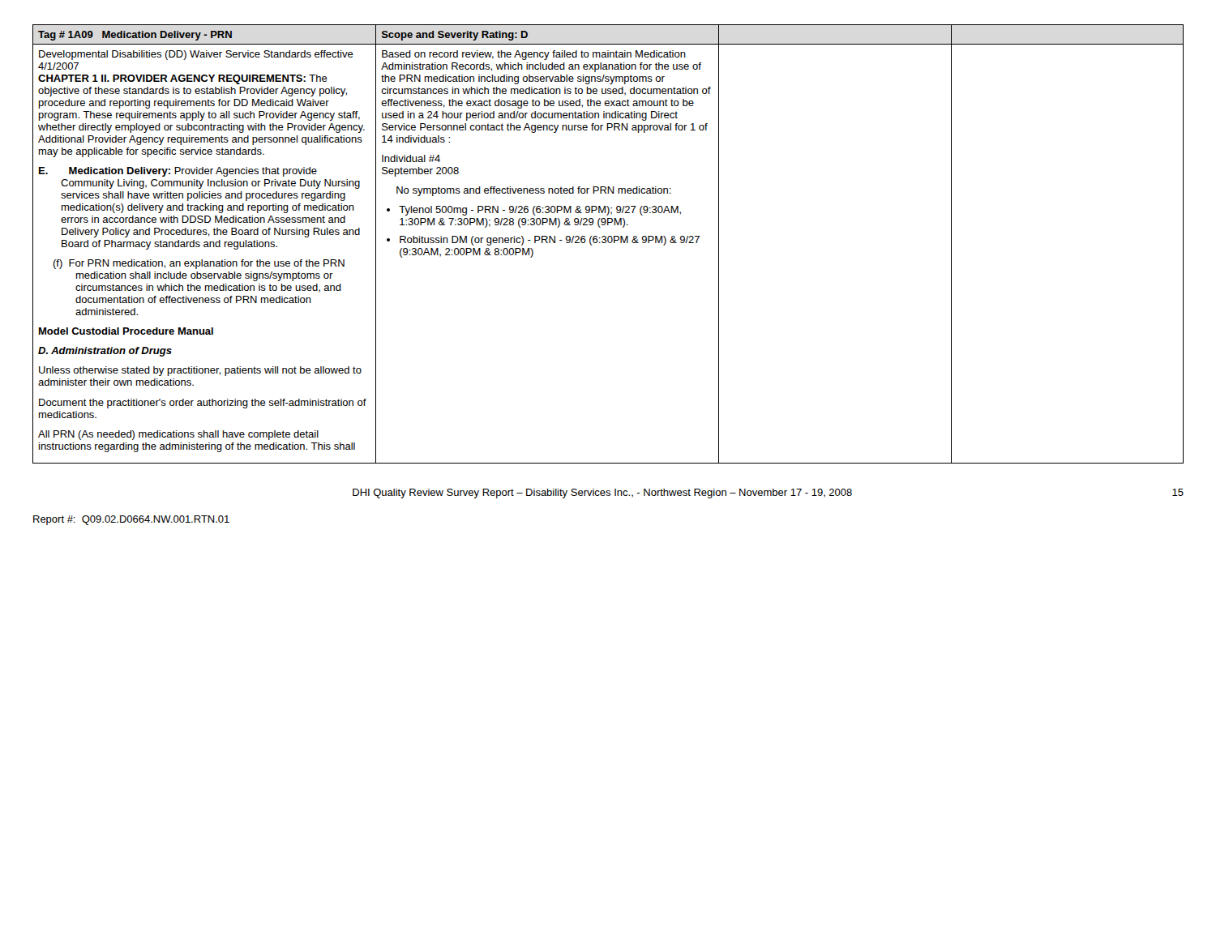| Tag # 1A09 Medication Delivery - PRN | Scope and Severity Rating: D | | |
| --- | --- | --- | --- |
| Developmental Disabilities (DD) Waiver Service Standards effective 4/1/2007 CHAPTER 1 II. PROVIDER AGENCY REQUIREMENTS: The objective of these standards is to establish Provider Agency policy, procedure and reporting requirements for DD Medicaid Waiver program. These requirements apply to all such Provider Agency staff, whether directly employed or subcontracting with the Provider Agency. Additional Provider Agency requirements and personnel qualifications may be applicable for specific service standards. E. Medication Delivery: Provider Agencies that provide Community Living, Community Inclusion or Private Duty Nursing services shall have written policies and procedures regarding medication(s) delivery and tracking and reporting of medication errors in accordance with DDSD Medication Assessment and Delivery Policy and Procedures, the Board of Nursing Rules and Board of Pharmacy standards and regulations. (f) For PRN medication, an explanation for the use of the PRN medication shall include observable signs/symptoms or circumstances in which the medication is to be used, and documentation of effectiveness of PRN medication administered. Model Custodial Procedure Manual D. Administration of Drugs Unless otherwise stated by practitioner, patients will not be allowed to administer their own medications. Document the practitioner's order authorizing the self-administration of medications. All PRN (As needed) medications shall have complete detail instructions regarding the administering of the medication. This shall | Based on record review, the Agency failed to maintain Medication Administration Records, which included an explanation for the use of the PRN medication including observable signs/symptoms or circumstances in which the medication is to be used, documentation of effectiveness, the exact dosage to be used, the exact amount to be used in a 24 hour period and/or documentation indicating Direct Service Personnel contact the Agency nurse for PRN approval for 1 of 14 individuals : Individual #4 September 2008 No symptoms and effectiveness noted for PRN medication: Tylenol 500mg - PRN - 9/26 (6:30PM & 9PM); 9/27 (9:30AM, 1:30PM & 7:30PM); 9/28 (9:30PM) & 9/29 (9PM). Robitussin DM (or generic) - PRN - 9/26 (6:30PM & 9PM) & 9/27 (9:30AM, 2:00PM & 8:00PM) | | |
DHI Quality Review Survey Report – Disability Services Inc., - Northwest Region – November 17 - 19, 2008 15
Report #: Q09.02.D0664.NW.001.RTN.01